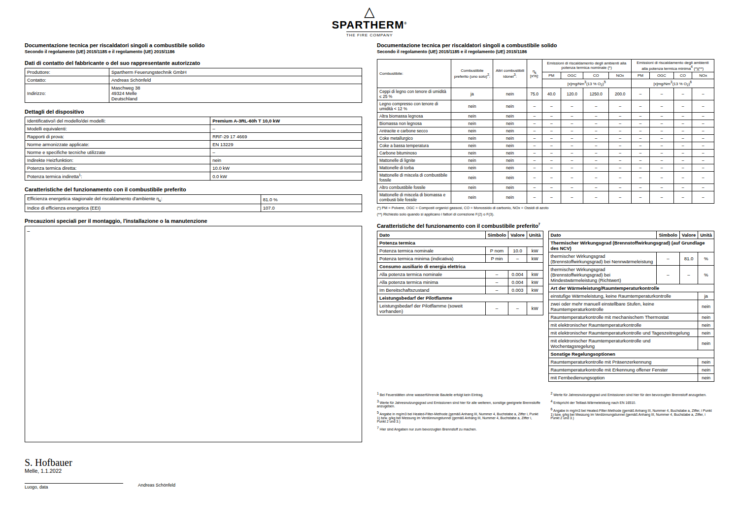△
SPARTHERM®
THE FIRE COMPANY
Documentazione tecnica per riscaldatori singoli a combustibile solido
Secondo il regolamento (UE) 2015/1185 e il regolamento (UE) 2015/1186
Dati di contatto del fabbricante o del suo rappresentante autorizzato
| Produttore: | Spartherm Feuerungstechnik GmbH |
| Contatto: | Andreas Schönfeld |
| Indirizzo: | Maschweg 38 49324 Melle Deutschland |
Dettagli del dispositivo
| Identificativo/i del modello/dei modelli: | Premium A-3RL-60h T 10,0 kW |
| Modelli equivalenti: | – |
| Rapporti di prova: | RRF-29 17 4669 |
| Norme armonizzate applicate: | EN 13229 |
| Norme e specifiche tecniche utilizzate | – |
| Indirekte Heizfunktion: | nein |
| Potenza termica diretta: | 10.0 kW |
| Potenza termica indiretta 1 : | 0.0 kW |
Caratteristiche del funzionamento con il combustibile preferito
| Efficienza energetica stagionale del riscaldamento d'ambiente η s : | 81.0 % |
| Indice di efficienza energetica (EEI) | 107.0 |
Precauzioni speciali per il montaggio, l'installazione o la manutenzione
–
S. Hofbauer
Luogo, data
Andreas Schönfeld
Melle, 1.1.2022
Documentazione tecnica per riscaldatori singoli a combustibile solido
Secondo il regolamento (UE) 2015/1185 e il regolamento (UE) 2015/1186
| Combustibile: | Combustibile preferito (uno solo) 2 : | Altri combustibili idonei 3 : | η s [x%]: | Emissioni di riscaldamento degli ambienti alla potenza termica nominale (*) | Emissioni di riscaldamento degli ambienti alla potenza termica minima 4 (*)(**) |
| --- | --- | --- | --- | --- | --- |
| PM | OGC | CO | NOx | PM | OGC | CO | NOx |
| [x]mg/Nm 3 (13 % O 2 ) 5 | [x]mg/Nm 3 (13 % O 2 ) 6 |
| Ceppi di legno con tenore di umidità ≤ 25 % | ja | nein | 75.0 | 40.0 | 120.0 | 1250.0 | 200.0 | – | – | – | – |
| Legno compresso con tenore di umidità < 12 % | nein | nein | – | – | – | – | – | – | – | – | – |
| Altra biomassa legnosa | nein | nein | – | – | – | – | – | – | – | – | – |
| Biomassa non legnosa | nein | nein | – | – | – | – | – | – | – | – | – |
| Antracite e carbone secco | nein | nein | – | – | – | – | – | – | – | – | – |
| Coke metallurgico | nein | nein | – | – | – | – | – | – | – | – | – |
| Coke a bassa temperatura | nein | nein | – | – | – | – | – | – | – | – | – |
| Carbone bituminoso | nein | nein | – | – | – | – | – | – | – | – | – |
| Mattonelle di lignite | nein | nein | – | – | – | – | – | – | – | – | – |
| Mattonelle di torba | nein | nein | – | – | – | – | – | – | – | – | – |
| Mattonelle di miscela di combustibile fossile | nein | nein | – | – | – | – | – | – | – | – | – |
| Altro combustibile fossile | nein | nein | – | – | – | – | – | – | – | – | – |
| Mattonelle di miscela di biomassa e combusti bile fossile | nein | nein | – | – | – | – | – | – | – | – | – |
(*) PM = Polvere, OGC = Composti organici gassosi, CO = Monossido di carbonio, NOx = Ossidi di azoto
(**) Richiesto solo quando si applicano i fattori di correzione F(2) o F(3).
Caratteristiche del funzionamento con il combustibile preferito7
| Dato | Simbolo | Valore | Unità |
| --- | --- | --- | --- |
| Potenza termica |
| Potenza termica nominale | P nom | 10.0 | kW |
| Potenza termica minima (indicativa) | P min | – | kW |
| Consumo ausiliario di energia elettrica |
| Alla potenza termica nominale | – | 0.004 | kW |
| Alla potenza termica minima | – | 0.004 | kW |
| Im Bereitschaftszustand | – | 0.003 | kW |
| Leistungsbedarf der Pilotflamme |
| Leistungsbedarf der Pilotflamme (soweit vorhanden) | – | – | kW |
| Dato | Simbolo | Valore | Unità |
| --- | --- | --- | --- |
| Thermischer Wirkungsgrad (Brennstoffwirkungsgrad) (auf Grundlage des NCV) |
| thermischer Wirkungsgrad (Brennstoffwirkungsgrad) bei Nennwärmeleistung | – | 81.0 | % |
| thermischer Wirkungsgrad (Brennstoffwirkungsgrad) bei Mindestwärmeleistung (Richtwert) | – | – | % |
| Art der Wärmeleistung/Raumtemperaturkontrolle |
| einstufige Wärmeleistung, keine Raumtemperaturkontrolle | ja |
| zwei oder mehr manuell einstellbare Stufen, keine Raumtemperaturkontrolle | nein |
| Raumtemperaturkontrolle mit mechanischem Thermostat | nein |
| mit elektronischer Raumtemperaturkontrolle | nein |
| mit elektronischer Raumtemperaturkontrolle und Tageszeitregelung | nein |
| mit elektronischer Raumtemperaturkontrolle und Wochentagsregelung | nein |
| Sonstige Regelungsoptionen |
| Raumtemperaturkontrolle mit Präsenzerkennung | nein |
| Raumtemperaturkontrolle mit Erkennung offener Fenster | nein |
| mit Fernbedienungsoption | nein |
1 Bei Feuerstätten ohne wasserführende Bauteile erfolgt kein Eintrag.
3 Werte für Jahresnutzungsgrad und Emissionen sind hier für alle weiteren, sonstige geeignete Brennstoffe anzugeben.
5 Angabe in mg/m3 bei Heated-Filter-Methode (gemäß Anhang III, Nummer 4, Buchstabe a, Ziffer i, Punkt 1) bzw. g/kg bei Messung im Verdünnungstunnel (gemäß Anhang III, Nummer 4, Buchstabe a, Ziffer i, Punkt 2 und 3.)
7 Hier sind Angaben nur zum bevorzugten Brennstoff zu machen.
2 Werte für Jahresnutzungsgrad und Emissionen sind hier für den bevorzugten Brennstoff anzugeben.
4 Entspricht der Teillast-Wärmeleistung nach EN 16510.
6 Angabe in mg/m3 bei Heated-Filter-Methode (gemäß Anhang III, Nummer 4, Buchstabe a, Ziffer, i Punkt 1) bzw. g/kg bei Messung im Verdünnungstunnel (gemäß Anhang III, Nummer 4, Buchstabe a, Ziffer, i Punkt 2 und 3.)